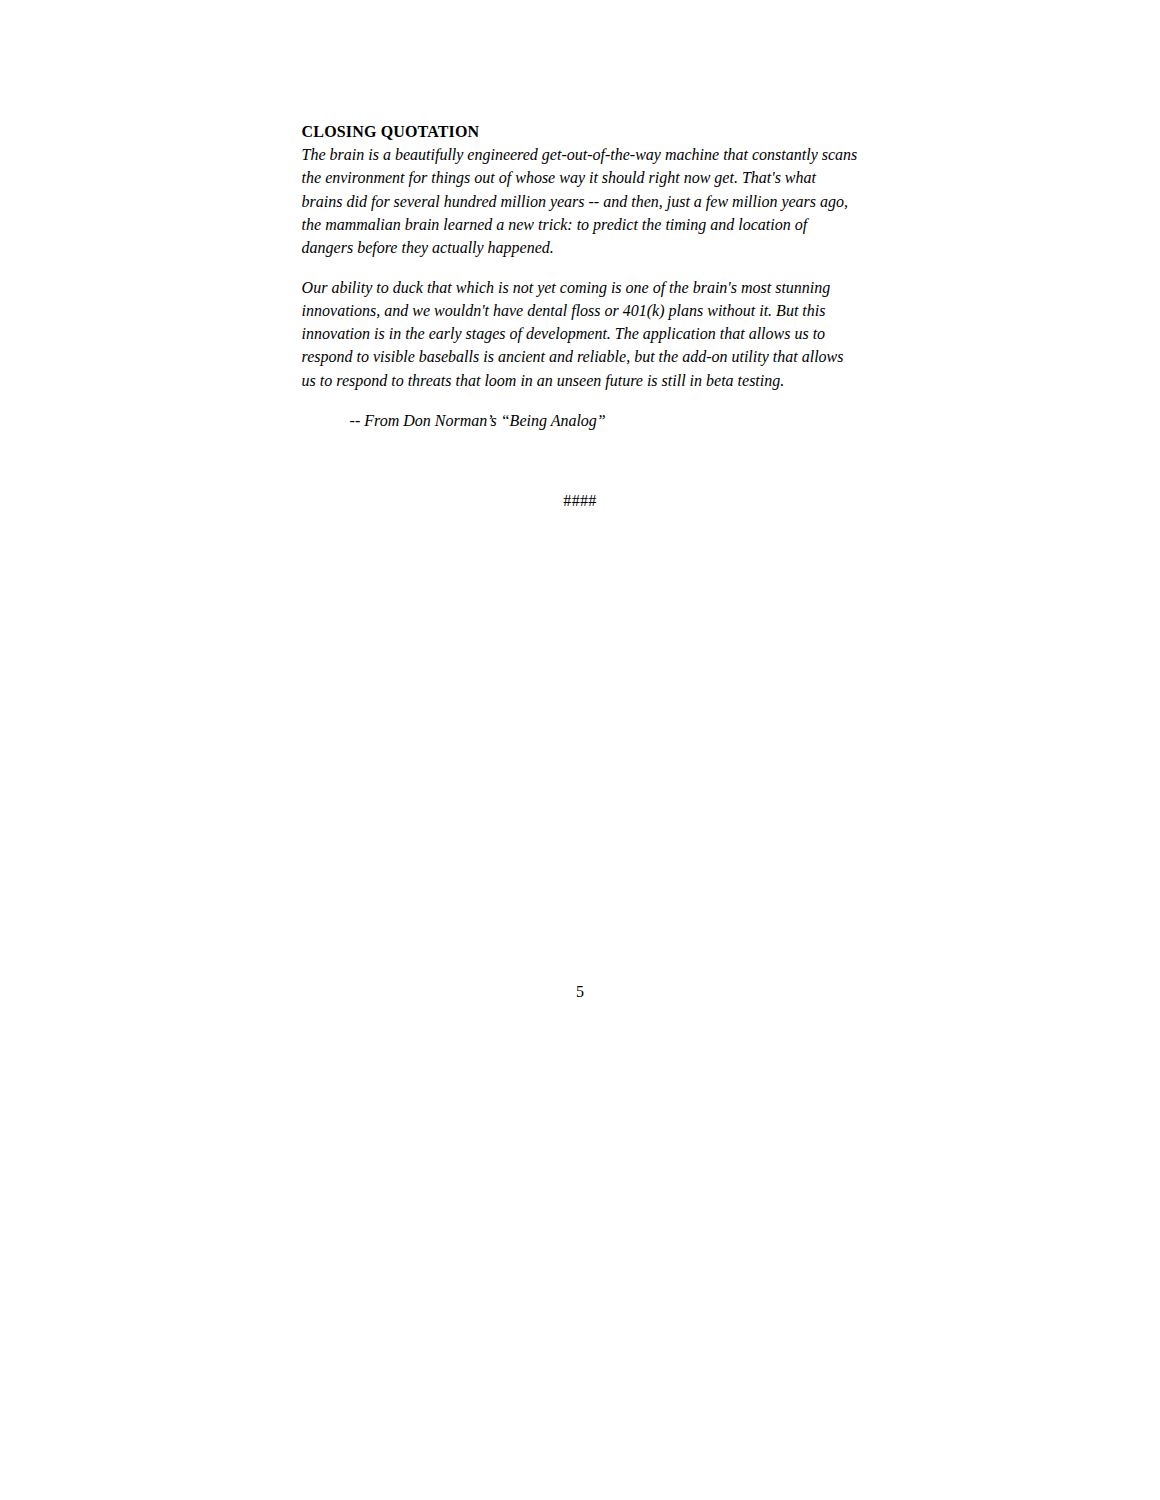CLOSING QUOTATION
The brain is a beautifully engineered get-out-of-the-way machine that constantly scans the environment for things out of whose way it should right now get. That's what brains did for several hundred million years -- and then, just a few million years ago, the mammalian brain learned a new trick: to predict the timing and location of dangers before they actually happened.
Our ability to duck that which is not yet coming is one of the brain's most stunning innovations, and we wouldn't have dental floss or 401(k) plans without it. But this innovation is in the early stages of development. The application that allows us to respond to visible baseballs is ancient and reliable, but the add-on utility that allows us to respond to threats that loom in an unseen future is still in beta testing.
-- From Don Norman’s “Being Analog”
####
5